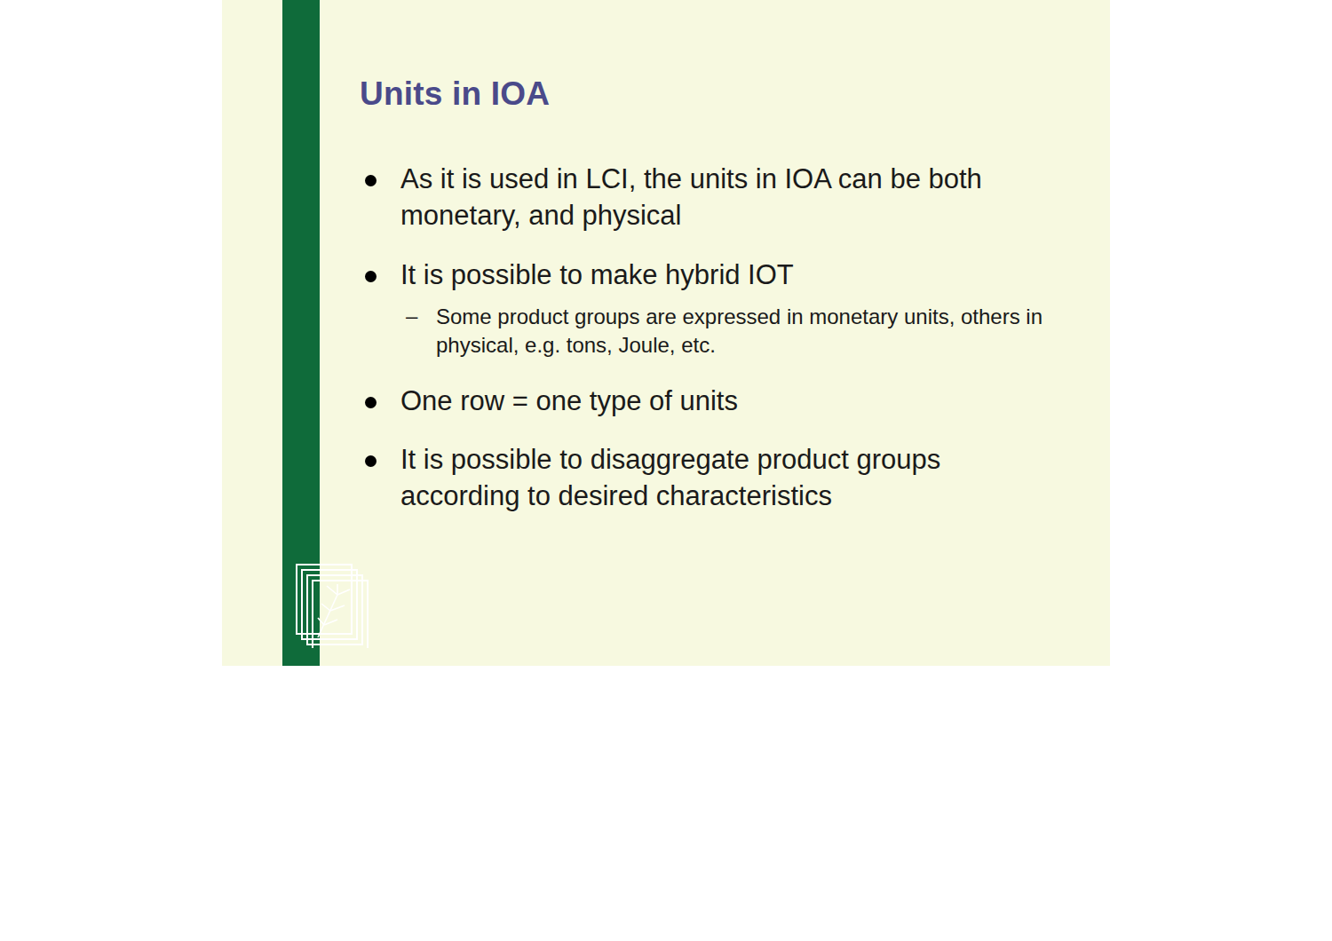Units in IOA
As it is used in LCI, the units in IOA can be both monetary, and physical
It is possible to make hybrid IOT
Some product groups are expressed in monetary units, others in physical, e.g. tons, Joule, etc.
One row = one type of units
It is possible to disaggregate product groups according to desired characteristics